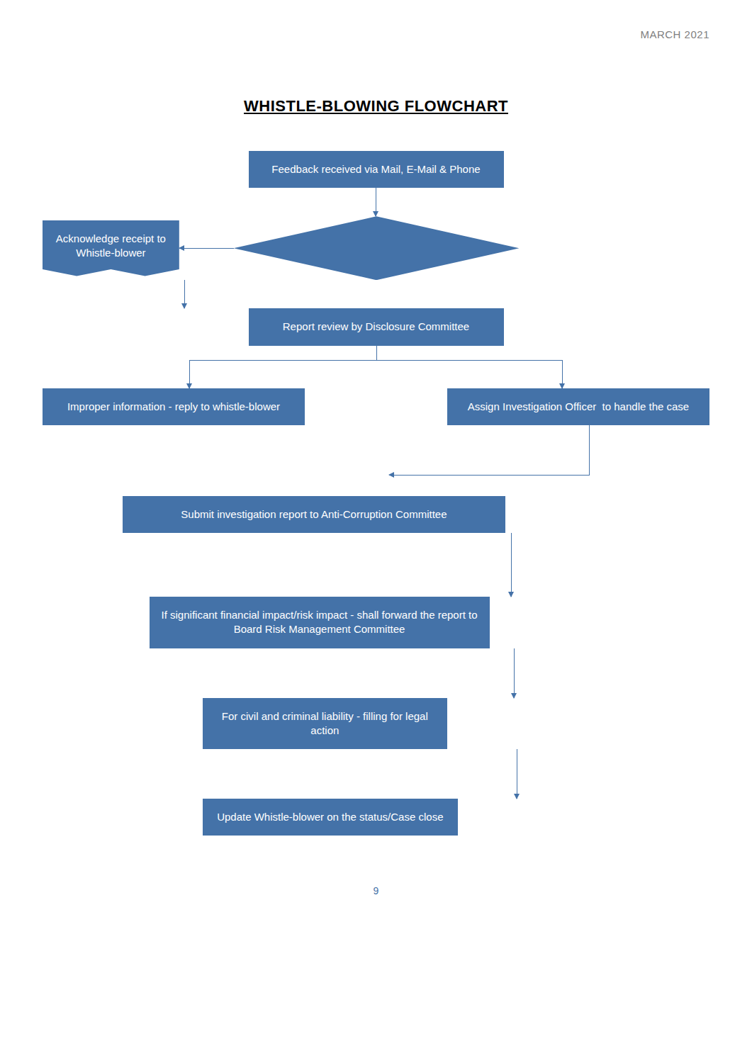MARCH 2021
WHISTLE-BLOWING FLOWCHART
Feedback received via Mail, E-Mail & Phone
Acknowledge receipt to Whistle-blower
Redirect to the Portal
Report review by Disclosure Committee
Improper information - reply to whistle-blower
Assign Investigation Officer to handle the case
Submit investigation report to Anti-Corruption Committee
If significant financial impact/risk impact - shall forward the report to Board Risk Management Committee
For civil and criminal liability - filling for legal action
Update Whistle-blower on the status/Case close
9